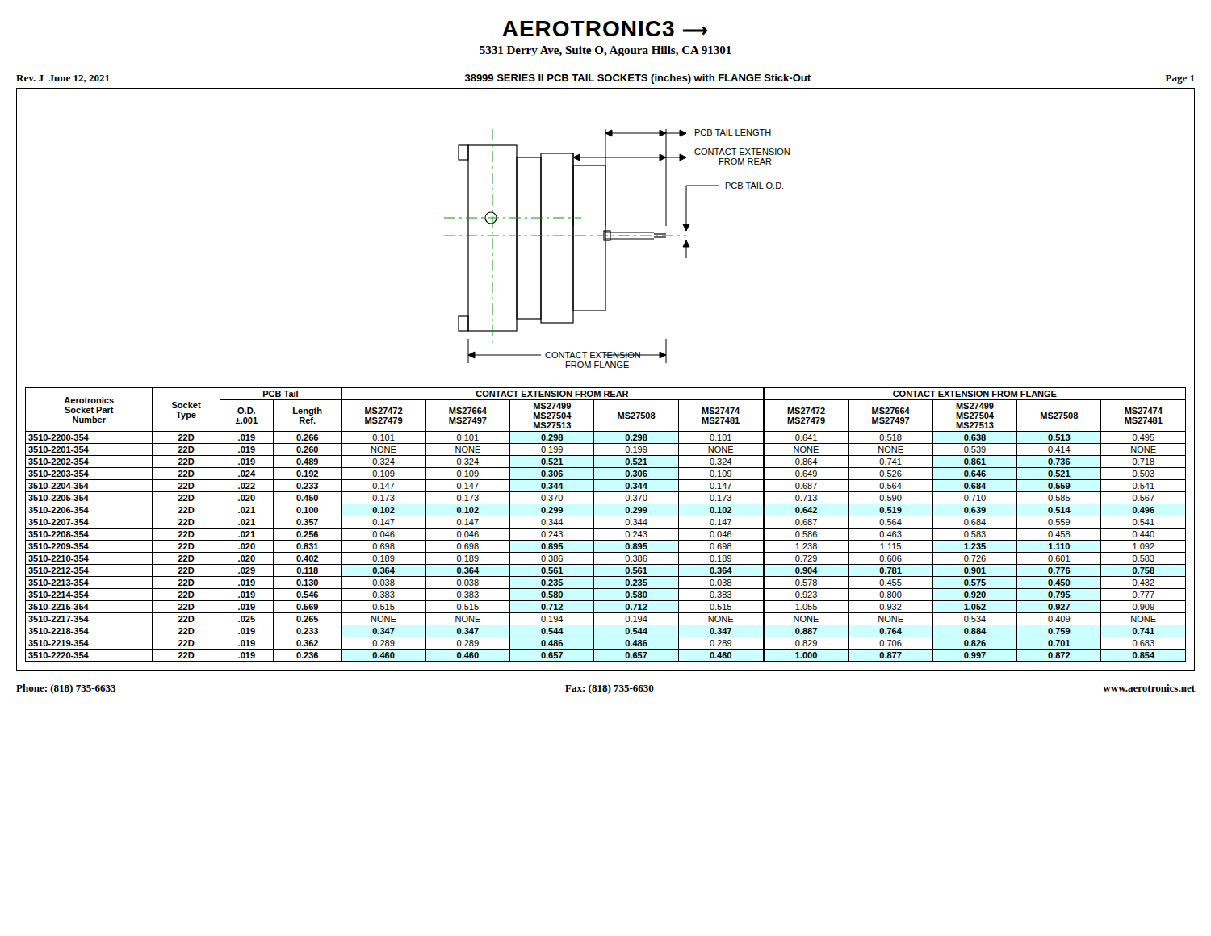AEROTRONIC3 ⟶
5331 Derry Ave, Suite O, Agoura Hills, CA 91301
Rev. J June 12, 2021
38999 SERIES II PCB TAIL SOCKETS (inches) with FLANGE Stick-Out
Page 1
PCB TAIL LENGTH CONTACT EXTENSION FROM REAR PCB TAIL O.D. CONTACT EXTENSION FROM FLANGE
| Aerotronics Socket Part Number | Socket Type | PCB Tail | CONTACT EXTENSION FROM REAR | CONTACT EXTENSION FROM FLANGE |
| --- | --- | --- | --- | --- |
| O.D. ±.001 | Length Ref. | MS27472 MS27479 | MS27664 MS27497 | MS27499 MS27504 MS27513 | MS27508 | MS27474 MS27481 | MS27472 MS27479 | MS27664 MS27497 | MS27499 MS27504 MS27513 | MS27508 | MS27474 MS27481 |
| 3510-2200-354 | 22D | .019 | 0.266 | 0.101 | 0.101 | 0.298 | 0.298 | 0.101 | 0.641 | 0.518 | 0.638 | 0.513 | 0.495 |
| 3510-2201-354 | 22D | .019 | 0.260 | NONE | NONE | 0.199 | 0.199 | NONE | NONE | NONE | 0.539 | 0.414 | NONE |
| 3510-2202-354 | 22D | .019 | 0.489 | 0.324 | 0.324 | 0.521 | 0.521 | 0.324 | 0.864 | 0.741 | 0.861 | 0.736 | 0.718 |
| 3510-2203-354 | 22D | .024 | 0.192 | 0.109 | 0.109 | 0.306 | 0.306 | 0.109 | 0.649 | 0.526 | 0.646 | 0.521 | 0.503 |
| 3510-2204-354 | 22D | .022 | 0.233 | 0.147 | 0.147 | 0.344 | 0.344 | 0.147 | 0.687 | 0.564 | 0.684 | 0.559 | 0.541 |
| 3510-2205-354 | 22D | .020 | 0.450 | 0.173 | 0.173 | 0.370 | 0.370 | 0.173 | 0.713 | 0.590 | 0.710 | 0.585 | 0.567 |
| 3510-2206-354 | 22D | .021 | 0.100 | 0.102 | 0.102 | 0.299 | 0.299 | 0.102 | 0.642 | 0.519 | 0.639 | 0.514 | 0.496 |
| 3510-2207-354 | 22D | .021 | 0.357 | 0.147 | 0.147 | 0.344 | 0.344 | 0.147 | 0.687 | 0.564 | 0.684 | 0.559 | 0.541 |
| 3510-2208-354 | 22D | .021 | 0.256 | 0.046 | 0.046 | 0.243 | 0.243 | 0.046 | 0.586 | 0.463 | 0.583 | 0.458 | 0.440 |
| 3510-2209-354 | 22D | .020 | 0.831 | 0.698 | 0.698 | 0.895 | 0.895 | 0.698 | 1.238 | 1.115 | 1.235 | 1.110 | 1.092 |
| 3510-2210-354 | 22D | .020 | 0.402 | 0.189 | 0.189 | 0.386 | 0.386 | 0.189 | 0.729 | 0.606 | 0.726 | 0.601 | 0.583 |
| 3510-2212-354 | 22D | .029 | 0.118 | 0.364 | 0.364 | 0.561 | 0.561 | 0.364 | 0.904 | 0.781 | 0.901 | 0.776 | 0.758 |
| 3510-2213-354 | 22D | .019 | 0.130 | 0.038 | 0.038 | 0.235 | 0.235 | 0.038 | 0.578 | 0.455 | 0.575 | 0.450 | 0.432 |
| 3510-2214-354 | 22D | .019 | 0.546 | 0.383 | 0.383 | 0.580 | 0.580 | 0.383 | 0.923 | 0.800 | 0.920 | 0.795 | 0.777 |
| 3510-2215-354 | 22D | .019 | 0.569 | 0.515 | 0.515 | 0.712 | 0.712 | 0.515 | 1.055 | 0.932 | 1.052 | 0.927 | 0.909 |
| 3510-2217-354 | 22D | .025 | 0.265 | NONE | NONE | 0.194 | 0.194 | NONE | NONE | NONE | 0.534 | 0.409 | NONE |
| 3510-2218-354 | 22D | .019 | 0.233 | 0.347 | 0.347 | 0.544 | 0.544 | 0.347 | 0.887 | 0.764 | 0.884 | 0.759 | 0.741 |
| 3510-2219-354 | 22D | .019 | 0.362 | 0.289 | 0.289 | 0.486 | 0.486 | 0.289 | 0.829 | 0.706 | 0.826 | 0.701 | 0.683 |
| 3510-2220-354 | 22D | .019 | 0.236 | 0.460 | 0.460 | 0.657 | 0.657 | 0.460 | 1.000 | 0.877 | 0.997 | 0.872 | 0.854 |
Phone: (818) 735-6633
Fax: (818) 735-6630
www.aerotronics.net